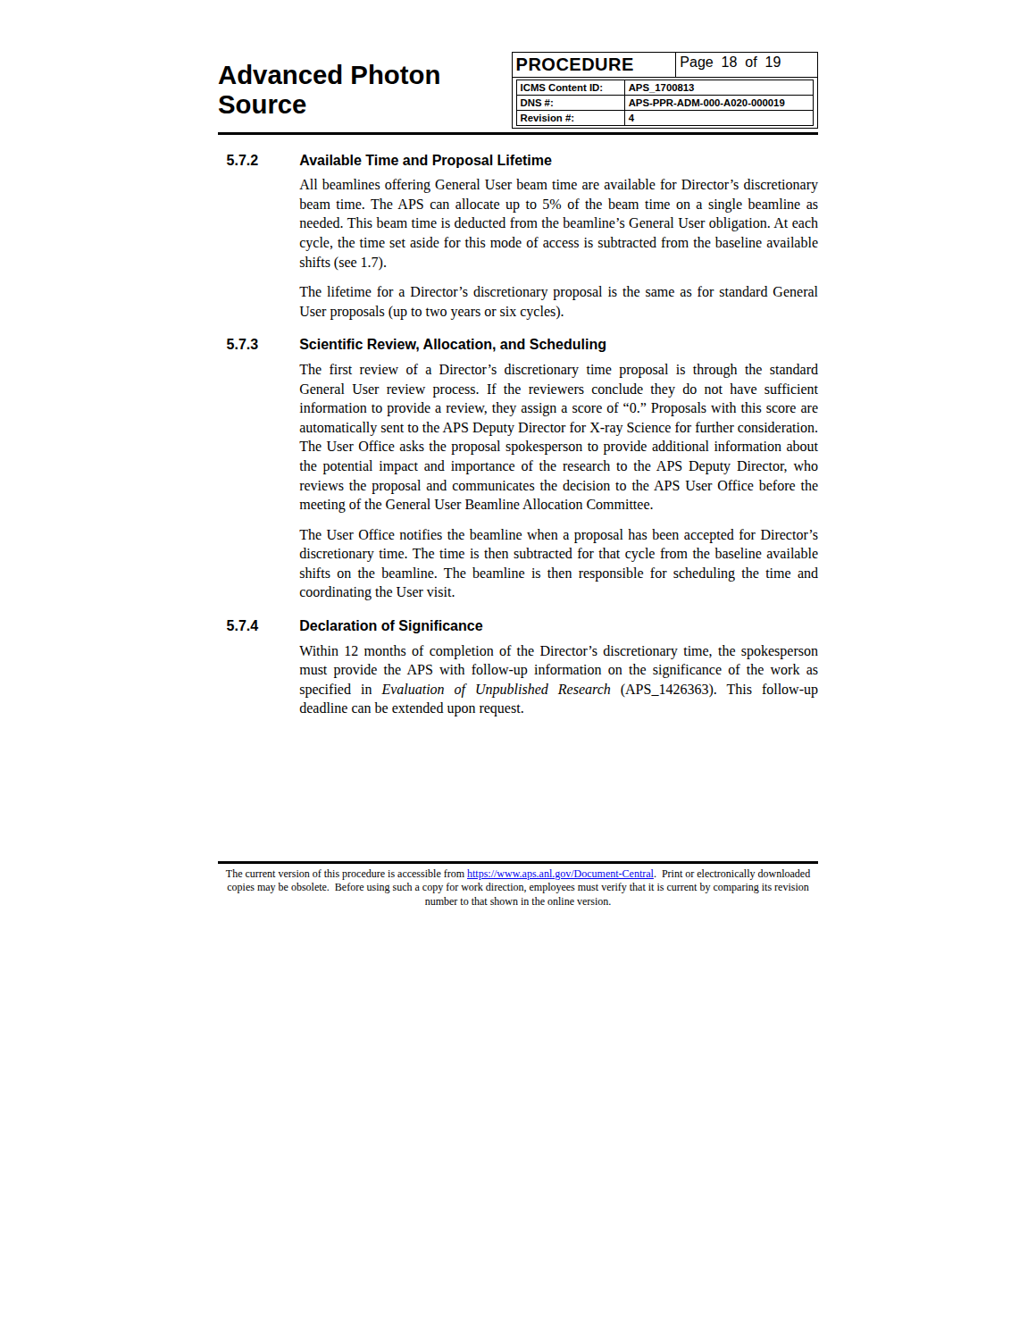Advanced Photon Source
| PROCEDURE | Page 18 of 19 |
| / ICMS Content ID: / APS_1700813 / / DNS #: / APS-PPR-ADM-000-A020-000019 / / Revision #: / 4 / |
5.7.2 Available Time and Proposal Lifetime
All beamlines offering General User beam time are available for Director’s discretionary beam time. The APS can allocate up to 5% of the beam time on a single beamline as needed. This beam time is deducted from the beamline’s General User obligation. At each cycle, the time set aside for this mode of access is subtracted from the baseline available shifts (see 1.7).
The lifetime for a Director’s discretionary proposal is the same as for standard General User proposals (up to two years or six cycles).
5.7.3 Scientific Review, Allocation, and Scheduling
The first review of a Director’s discretionary time proposal is through the standard General User review process. If the reviewers conclude they do not have sufficient information to provide a review, they assign a score of “0.” Proposals with this score are automatically sent to the APS Deputy Director for X-ray Science for further consideration. The User Office asks the proposal spokesperson to provide additional information about the potential impact and importance of the research to the APS Deputy Director, who reviews the proposal and communicates the decision to the APS User Office before the meeting of the General User Beamline Allocation Committee.
The User Office notifies the beamline when a proposal has been accepted for Director’s discretionary time. The time is then subtracted for that cycle from the baseline available shifts on the beamline. The beamline is then responsible for scheduling the time and coordinating the User visit.
5.7.4 Declaration of Significance
Within 12 months of completion of the Director’s discretionary time, the spokesperson must provide the APS with follow-up information on the significance of the work as specified in Evaluation of Unpublished Research (APS_1426363). This follow-up deadline can be extended upon request.
The current version of this procedure is accessible from https://www.aps.anl.gov/Document-Central. Print or electronically downloaded copies may be obsolete. Before using such a copy for work direction, employees must verify that it is current by comparing its revision number to that shown in the online version.